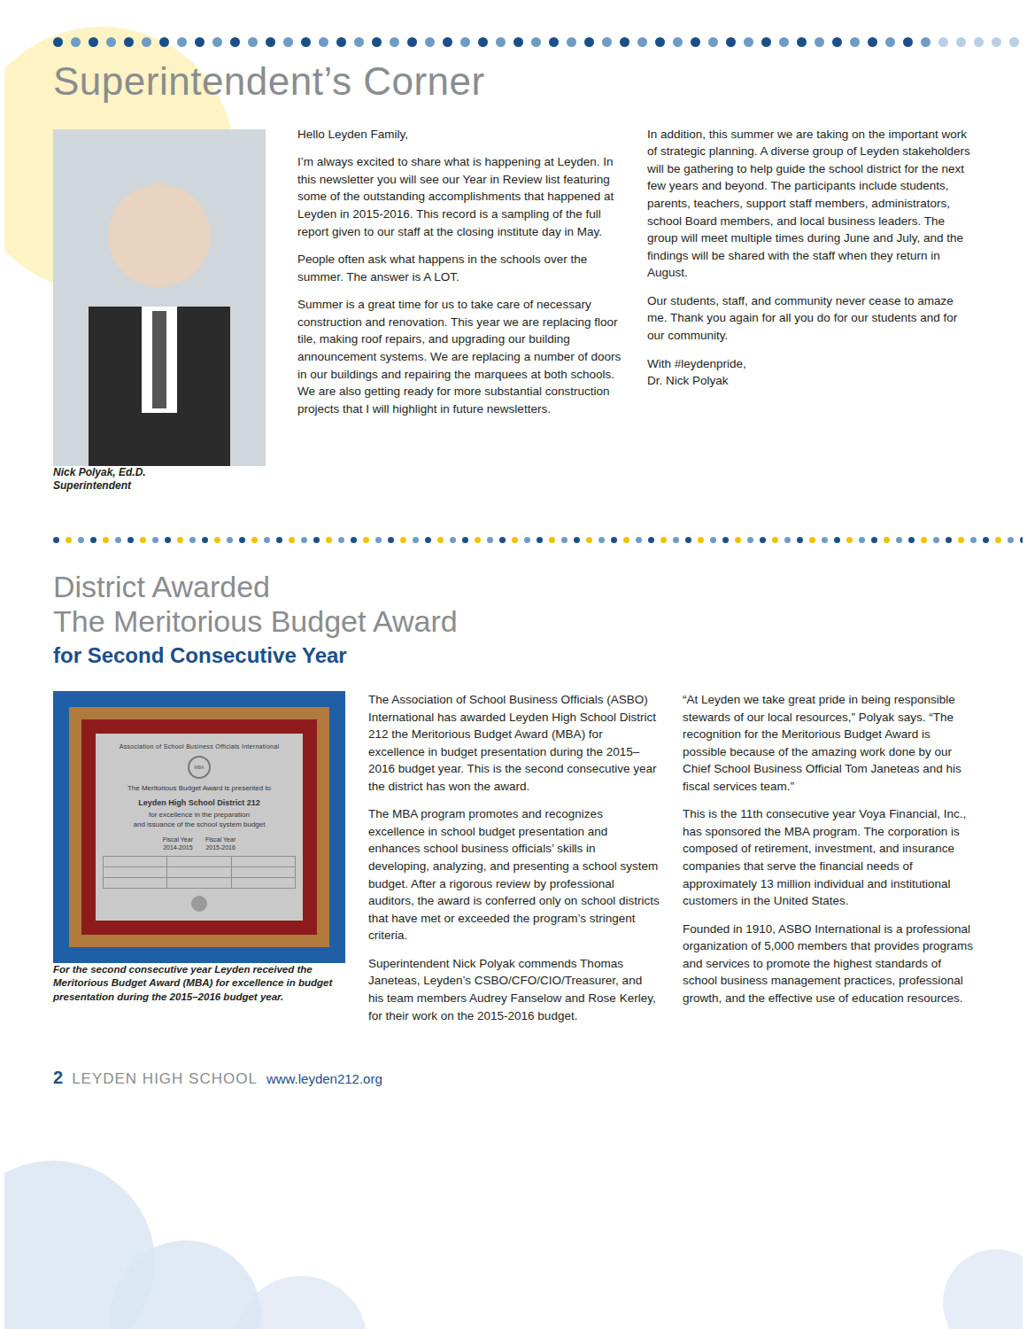Superintendent’s Corner
Nick Polyak, Ed.D.
Superintendent
Hello Leyden Family,
I’m always excited to share what is happening at Leyden. In this newsletter you will see our Year in Review list featuring some of the outstanding accomplishments that happened at Leyden in 2015-2016. This record is a sampling of the full report given to our staff at the closing institute day in May.
People often ask what happens in the schools over the summer. The answer is A LOT.
Summer is a great time for us to take care of necessary construction and renovation. This year we are replacing floor tile, making roof repairs, and upgrading our building announcement systems. We are replacing a number of doors in our buildings and repairing the marquees at both schools. We are also getting ready for more substantial construction projects that I will highlight in future newsletters.
In addition, this summer we are taking on the important work of strategic planning. A diverse group of Leyden stakeholders will be gathering to help guide the school district for the next few years and beyond. The participants include students, parents, teachers, support staff members, administrators, school Board members, and local business leaders. The group will meet multiple times during June and July, and the findings will be shared with the staff when they return in August.
Our students, staff, and community never cease to amaze me. Thank you again for all you do for our students and for our community.
With #leydenpride,
Dr. Nick Polyak
District Awarded
The Meritorious Budget Award
for Second Consecutive Year
Association of School Business Officials International
MBA
The Meritorious Budget Award is presented to
Leyden High School District 212
for excellence in the preparation
and issuance of the school system budget
Fiscal Year
2014-2015 Fiscal Year
2015-2016
For the second consecutive year Leyden received the Meritorious Budget Award (MBA) for excellence in budget presentation during the 2015–2016 budget year.
The Association of School Business Officials (ASBO) International has awarded Leyden High School District 212 the Meritorious Budget Award (MBA) for excellence in budget presentation during the 2015–2016 budget year. This is the second consecutive year the district has won the award.
The MBA program promotes and recognizes excellence in school budget presentation and enhances school business officials’ skills in developing, analyzing, and presenting a school system budget. After a rigorous review by professional auditors, the award is conferred only on school districts that have met or exceeded the program’s stringent criteria.
Superintendent Nick Polyak commends Thomas Janeteas, Leyden’s CSBO/CFO/CIO/Treasurer, and his team members Audrey Fanselow and Rose Kerley, for their work on the 2015-2016 budget.
“At Leyden we take great pride in being responsible stewards of our local resources,” Polyak says. “The recognition for the Meritorious Budget Award is possible because of the amazing work done by our Chief School Business Official Tom Janeteas and his fiscal services team.”
This is the 11th consecutive year Voya Financial, Inc., has sponsored the MBA program. The corporation is composed of retirement, investment, and insurance companies that serve the financial needs of approximately 13 million individual and institutional customers in the United States.
Founded in 1910, ASBO International is a professional organization of 5,000 members that provides programs and services to promote the highest standards of school business management practices, professional growth, and the effective use of education resources.
2 LEYDEN HIGH SCHOOL www.leyden212.org